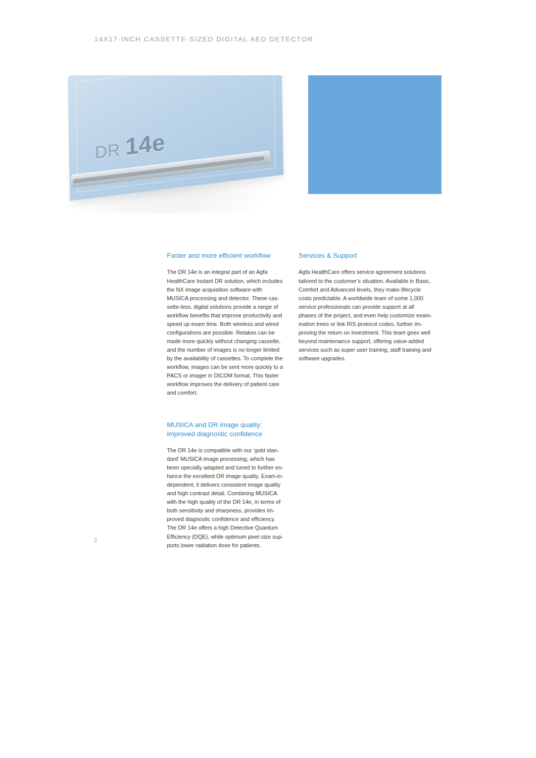14x17-inch Cassette-sized Digital AED Detector
DR 14e
Faster and more efficient workflow
The DR 14e is an integral part of an Agfa HealthCare Instant DR solution, which includes the NX image acquisition software with MUSICA processing and detector. These cassette-less, digital solutions provide a range of workflow benefits that improve productivity and speed up exam time. Both wireless and wired configurations are possible. Retakes can be made more quickly without changing cassette, and the number of images is no longer limited by the availability of cassettes. To complete the workflow, images can be sent more quickly to a PACS or imager in DICOM format. This faster workflow improves the delivery of patient care and comfort.
MUSICA and DR image quality:
improved diagnostic confidence
The DR 14e is compatible with our ‘gold standard’ MUSICA image processing, which has been specially adapted and tuned to further enhance the excellent DR image quality. Exam-independent, it delivers consistent image quality and high contrast detail. Combining MUSICA with the high quality of the DR 14e, in terms of both sensitivity and sharpness, provides improved diagnostic confidence and efficiency. The DR 14e offers a high Detective Quantum Efficiency (DQE), while optimum pixel size supports lower radiation dose for patients.
Services & Support
Agfa HealthCare offers service agreement solutions tailored to the customer’s situation. Available in Basic, Comfort and Advanced levels, they make lifecycle costs predictable. A worldwide team of some 1,000 service professionals can provide support at all phases of the project, and even help customize examination trees or link RIS protocol codes, further improving the return on investment. This team goes well beyond maintenance support, offering value-added services such as super user training, staff training and software upgrades.
2